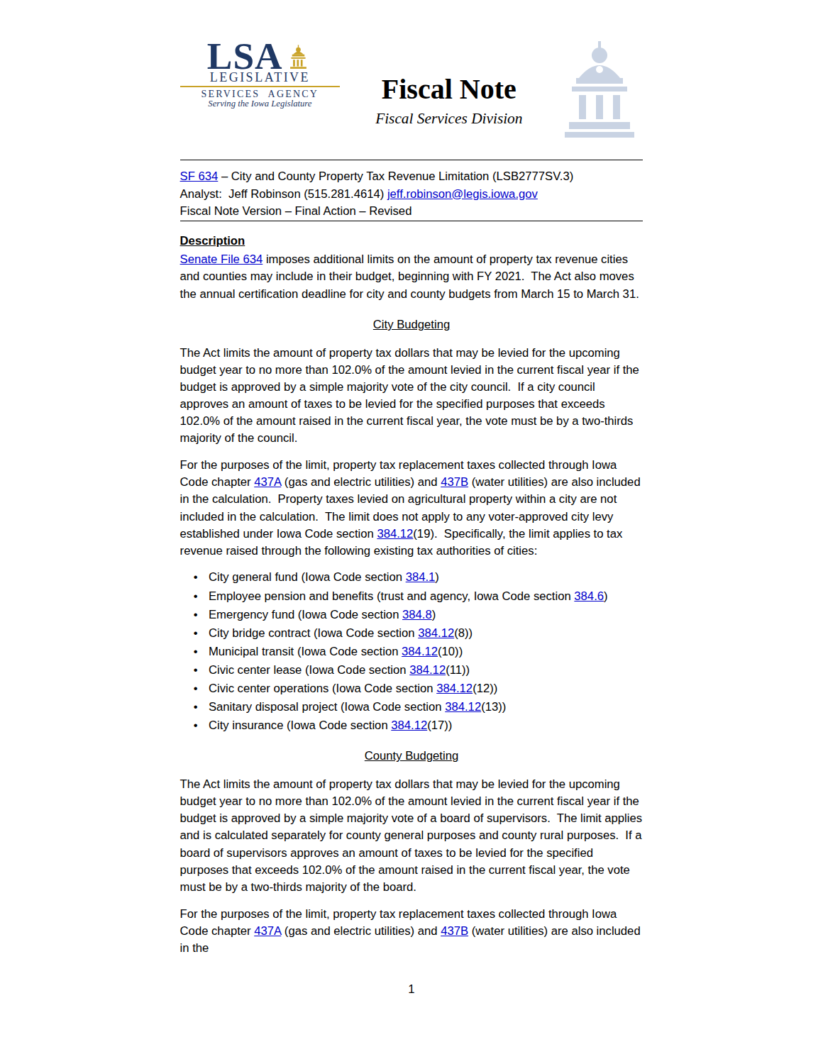LSA
LEGISLATIVE
SERVICES AGENCY
Serving the Iowa Legislature
Fiscal Note
Fiscal Services Division
SF 634 – City and County Property Tax Revenue Limitation (LSB2777SV.3)
Analyst: Jeff Robinson (515.281.4614) jeff.robinson@legis.iowa.gov
Fiscal Note Version – Final Action – Revised
Description
Senate File 634 imposes additional limits on the amount of property tax revenue cities and counties may include in their budget, beginning with FY 2021. The Act also moves the annual certification deadline for city and county budgets from March 15 to March 31.
City Budgeting
The Act limits the amount of property tax dollars that may be levied for the upcoming budget year to no more than 102.0% of the amount levied in the current fiscal year if the budget is approved by a simple majority vote of the city council. If a city council approves an amount of taxes to be levied for the specified purposes that exceeds 102.0% of the amount raised in the current fiscal year, the vote must be by a two-thirds majority of the council.
For the purposes of the limit, property tax replacement taxes collected through Iowa Code chapter 437A (gas and electric utilities) and 437B (water utilities) are also included in the calculation. Property taxes levied on agricultural property within a city are not included in the calculation. The limit does not apply to any voter-approved city levy established under Iowa Code section 384.12(19). Specifically, the limit applies to tax revenue raised through the following existing tax authorities of cities:
City general fund (Iowa Code section 384.1)
Employee pension and benefits (trust and agency, Iowa Code section 384.6)
Emergency fund (Iowa Code section 384.8)
City bridge contract (Iowa Code section 384.12(8))
Municipal transit (Iowa Code section 384.12(10))
Civic center lease (Iowa Code section 384.12(11))
Civic center operations (Iowa Code section 384.12(12))
Sanitary disposal project (Iowa Code section 384.12(13))
City insurance (Iowa Code section 384.12(17))
County Budgeting
The Act limits the amount of property tax dollars that may be levied for the upcoming budget year to no more than 102.0% of the amount levied in the current fiscal year if the budget is approved by a simple majority vote of a board of supervisors. The limit applies and is calculated separately for county general purposes and county rural purposes. If a board of supervisors approves an amount of taxes to be levied for the specified purposes that exceeds 102.0% of the amount raised in the current fiscal year, the vote must be by a two-thirds majority of the board.
For the purposes of the limit, property tax replacement taxes collected through Iowa Code chapter 437A (gas and electric utilities) and 437B (water utilities) are also included in the
1